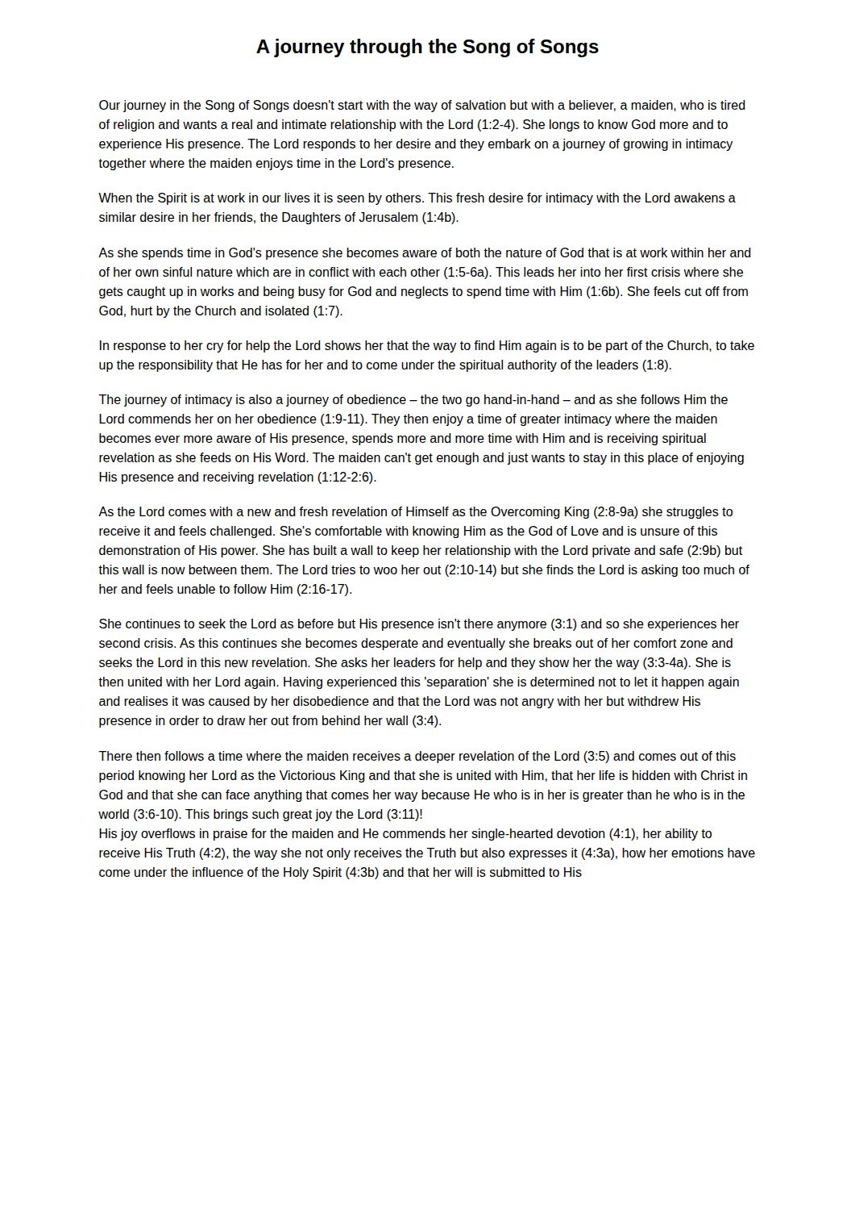A journey through the Song of Songs
Our journey in the Song of Songs doesn't start with the way of salvation but with a believer, a maiden, who is tired of religion and wants a real and intimate relationship with the Lord (1:2-4). She longs to know God more and to experience His presence. The Lord responds to her desire and they embark on a journey of growing in intimacy together where the maiden enjoys time in the Lord's presence.
When the Spirit is at work in our lives it is seen by others. This fresh desire for intimacy with the Lord awakens a similar desire in her friends, the Daughters of Jerusalem (1:4b).
As she spends time in God's presence she becomes aware of both the nature of God that is at work within her and of her own sinful nature which are in conflict with each other (1:5-6a). This leads her into her first crisis where she gets caught up in works and being busy for God and neglects to spend time with Him (1:6b). She feels cut off from God, hurt by the Church and isolated (1:7).
In response to her cry for help the Lord shows her that the way to find Him again is to be part of the Church, to take up the responsibility that He has for her and to come under the spiritual authority of the leaders (1:8).
The journey of intimacy is also a journey of obedience – the two go hand-in-hand – and as she follows Him the Lord commends her on her obedience (1:9-11). They then enjoy a time of greater intimacy where the maiden becomes ever more aware of His presence, spends more and more time with Him and is receiving spiritual revelation as she feeds on His Word. The maiden can't get enough and just wants to stay in this place of enjoying His presence and receiving revelation (1:12-2:6).
As the Lord comes with a new and fresh revelation of Himself as the Overcoming King (2:8-9a) she struggles to receive it and feels challenged. She's comfortable with knowing Him as the God of Love and is unsure of this demonstration of His power. She has built a wall to keep her relationship with the Lord private and safe (2:9b) but this wall is now between them. The Lord tries to woo her out (2:10-14) but she finds the Lord is asking too much of her and feels unable to follow Him (2:16-17).
She continues to seek the Lord as before but His presence isn't there anymore (3:1) and so she experiences her second crisis. As this continues she becomes desperate and eventually she breaks out of her comfort zone and seeks the Lord in this new revelation. She asks her leaders for help and they show her the way (3:3-4a). She is then united with her Lord again. Having experienced this 'separation' she is determined not to let it happen again and realises it was caused by her disobedience and that the Lord was not angry with her but withdrew His presence in order to draw her out from behind her wall (3:4).
There then follows a time where the maiden receives a deeper revelation of the Lord (3:5) and comes out of this period knowing her Lord as the Victorious King and that she is united with Him, that her life is hidden with Christ in God and that she can face anything that comes her way because He who is in her is greater than he who is in the world (3:6-10). This brings such great joy the Lord (3:11)!
His joy overflows in praise for the maiden and He commends her single-hearted devotion (4:1), her ability to receive His Truth (4:2), the way she not only receives the Truth but also expresses it (4:3a), how her emotions have come under the influence of the Holy Spirit (4:3b) and that her will is submitted to His